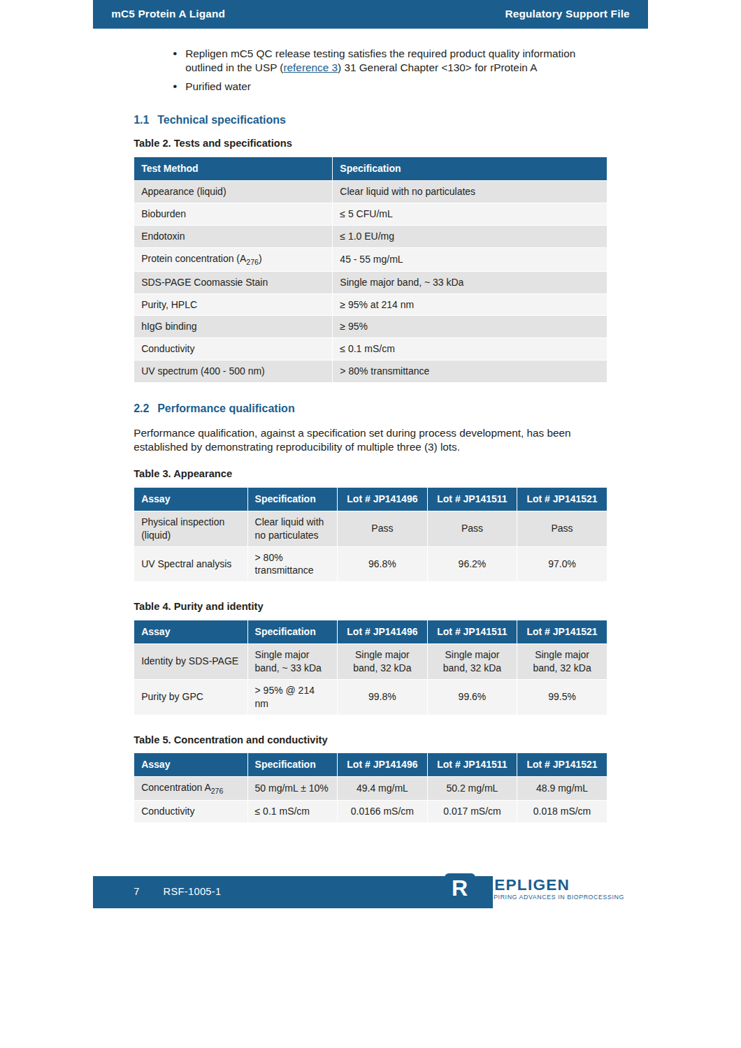mC5 Protein A Ligand
Regulatory Support File
Repligen mC5 QC release testing satisfies the required product quality information outlined in the USP (reference 3) 31 General Chapter <130> for rProtein A
Purified water
1.1 Technical specifications
Table 2. Tests and specifications
| Test Method | Specification |
| --- | --- |
| Appearance (liquid) | Clear liquid with no particulates |
| Bioburden | ≤ 5 CFU/mL |
| Endotoxin | ≤ 1.0 EU/mg |
| Protein concentration (A 276 ) | 45 - 55 mg/mL |
| SDS-PAGE Coomassie Stain | Single major band, ~ 33 kDa |
| Purity, HPLC | ≥ 95% at 214 nm |
| hIgG binding | ≥ 95% |
| Conductivity | ≤ 0.1 mS/cm |
| UV spectrum (400 - 500 nm) | > 80% transmittance |
2.2 Performance qualification
Performance qualification, against a specification set during process development, has been established by demonstrating reproducibility of multiple three (3) lots.
Table 3. Appearance
| Assay | Specification | Lot # JP141496 | Lot # JP141511 | Lot # JP141521 |
| --- | --- | --- | --- | --- |
| Physical inspection (liquid) | Clear liquid with no particulates | Pass | Pass | Pass |
| UV Spectral analysis | > 80% transmittance | 96.8% | 96.2% | 97.0% |
Table 4. Purity and identity
| Assay | Specification | Lot # JP141496 | Lot # JP141511 | Lot # JP141521 |
| --- | --- | --- | --- | --- |
| Identity by SDS-PAGE | Single major band, ~ 33 kDa | Single major band, 32 kDa | Single major band, 32 kDa | Single major band, 32 kDa |
| Purity by GPC | > 95% @ 214 nm | 99.8% | 99.6% | 99.5% |
Table 5. Concentration and conductivity
| Assay | Specification | Lot # JP141496 | Lot # JP141511 | Lot # JP141521 |
| --- | --- | --- | --- | --- |
| Concentration A 276 | 50 mg/mL ± 10% | 49.4 mg/mL | 50.2 mg/mL | 48.9 mg/mL |
| Conductivity | ≤ 0.1 mS/cm | 0.0166 mS/cm | 0.017 mS/cm | 0.018 mS/cm |
7 RSF-1005-1
REPLIGEN
Inspiring Advances in Bioprocessing